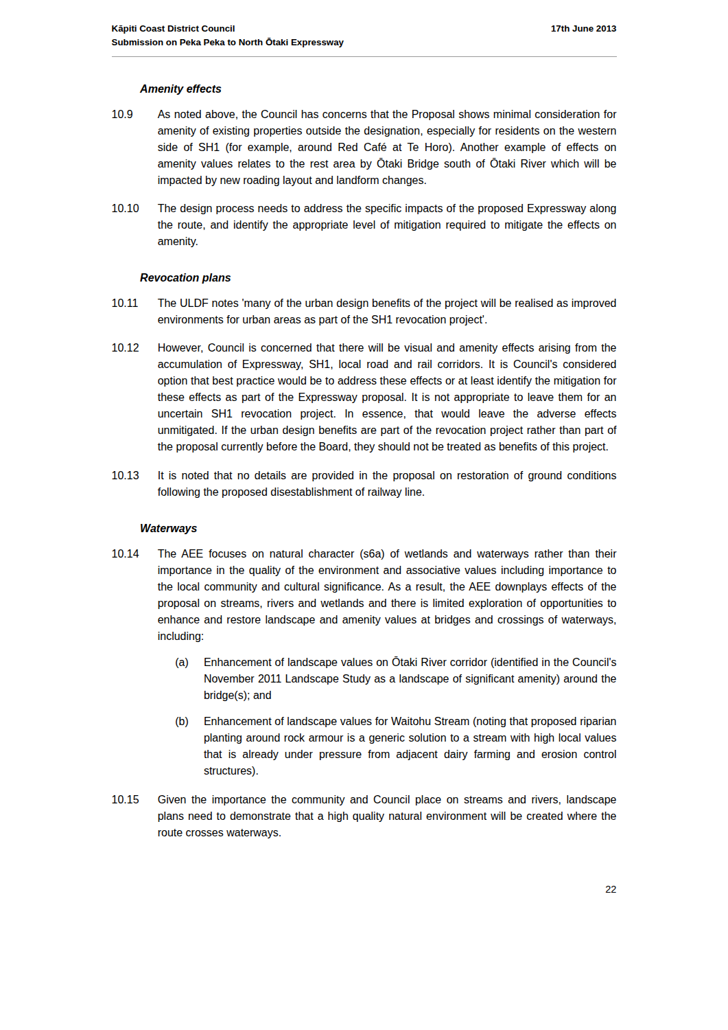Kāpiti Coast District Council
Submission on Peka Peka to North Ōtaki Expressway
17th June 2013
Amenity effects
10.9
As noted above, the Council has concerns that the Proposal shows minimal consideration for amenity of existing properties outside the designation, especially for residents on the western side of SH1 (for example, around Red Café at Te Horo). Another example of effects on amenity values relates to the rest area by Ōtaki Bridge south of Ōtaki River which will be impacted by new roading layout and landform changes.
10.10
The design process needs to address the specific impacts of the proposed Expressway along the route, and identify the appropriate level of mitigation required to mitigate the effects on amenity.
Revocation plans
10.11
The ULDF notes 'many of the urban design benefits of the project will be realised as improved environments for urban areas as part of the SH1 revocation project'.
10.12
However, Council is concerned that there will be visual and amenity effects arising from the accumulation of Expressway, SH1, local road and rail corridors. It is Council's considered option that best practice would be to address these effects or at least identify the mitigation for these effects as part of the Expressway proposal. It is not appropriate to leave them for an uncertain SH1 revocation project. In essence, that would leave the adverse effects unmitigated. If the urban design benefits are part of the revocation project rather than part of the proposal currently before the Board, they should not be treated as benefits of this project.
10.13
It is noted that no details are provided in the proposal on restoration of ground conditions following the proposed disestablishment of railway line.
Waterways
10.14
The AEE focuses on natural character (s6a) of wetlands and waterways rather than their importance in the quality of the environment and associative values including importance to the local community and cultural significance. As a result, the AEE downplays effects of the proposal on streams, rivers and wetlands and there is limited exploration of opportunities to enhance and restore landscape and amenity values at bridges and crossings of waterways, including:
(a)
Enhancement of landscape values on Ōtaki River corridor (identified in the Council's November 2011 Landscape Study as a landscape of significant amenity) around the bridge(s); and
(b)
Enhancement of landscape values for Waitohu Stream (noting that proposed riparian planting around rock armour is a generic solution to a stream with high local values that is already under pressure from adjacent dairy farming and erosion control structures).
10.15
Given the importance the community and Council place on streams and rivers, landscape plans need to demonstrate that a high quality natural environment will be created where the route crosses waterways.
22